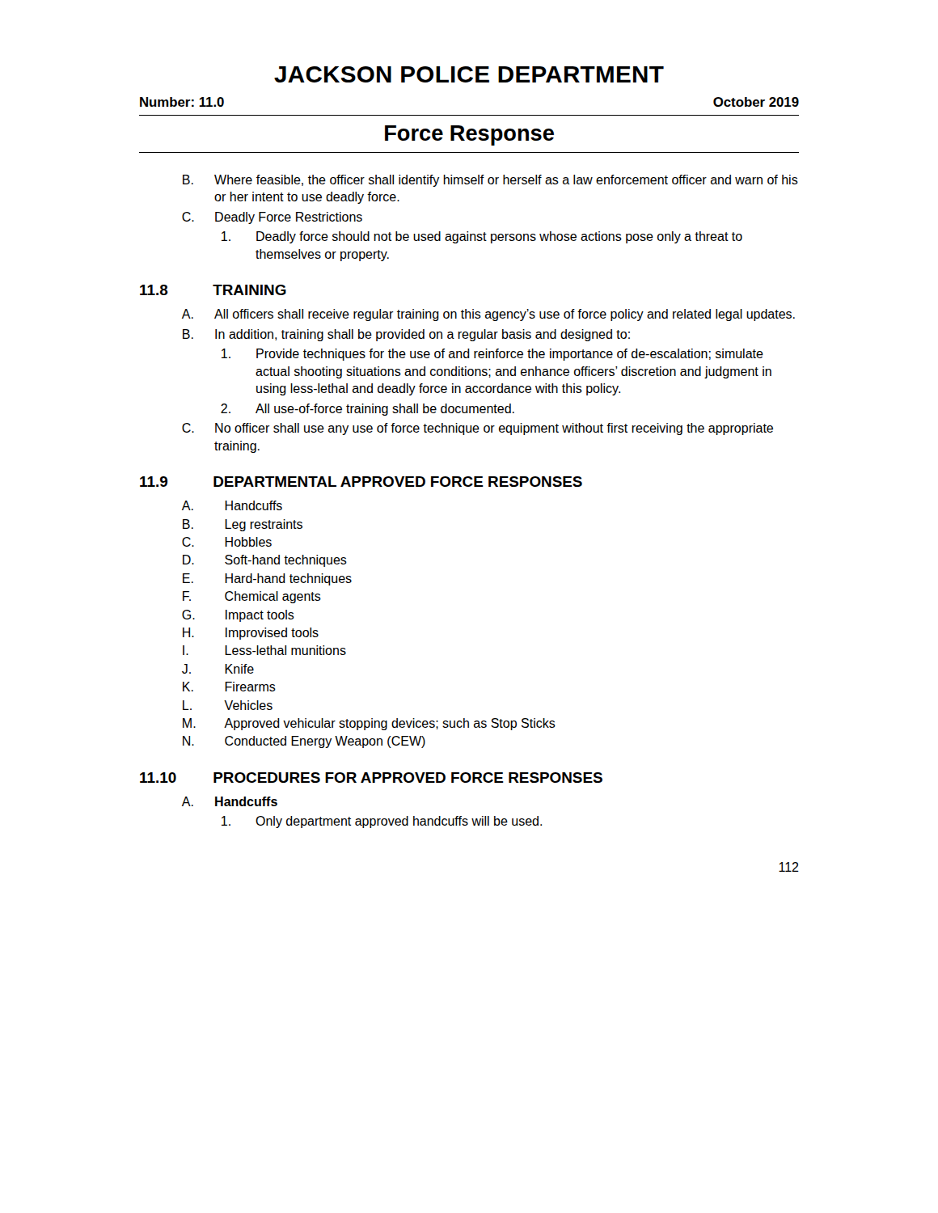JACKSON POLICE DEPARTMENT
Number: 11.0 October 2019
Force Response
B. Where feasible, the officer shall identify himself or herself as a law enforcement officer and warn of his or her intent to use deadly force.
C. Deadly Force Restrictions
1. Deadly force should not be used against persons whose actions pose only a threat to themselves or property.
11.8 TRAINING
A. All officers shall receive regular training on this agency’s use of force policy and related legal updates.
B. In addition, training shall be provided on a regular basis and designed to:
1. Provide techniques for the use of and reinforce the importance of de-escalation; simulate actual shooting situations and conditions; and enhance officers’ discretion and judgment in using less-lethal and deadly force in accordance with this policy.
2. All use-of-force training shall be documented.
C. No officer shall use any use of force technique or equipment without first receiving the appropriate training.
11.9 DEPARTMENTAL APPROVED FORCE RESPONSES
A. Handcuffs
B. Leg restraints
C. Hobbles
D. Soft-hand techniques
E. Hard-hand techniques
F. Chemical agents
G. Impact tools
H. Improvised tools
I. Less-lethal munitions
J. Knife
K. Firearms
L. Vehicles
M. Approved vehicular stopping devices; such as Stop Sticks
N. Conducted Energy Weapon (CEW)
11.10 PROCEDURES FOR APPROVED FORCE RESPONSES
A. Handcuffs
1. Only department approved handcuffs will be used.
112